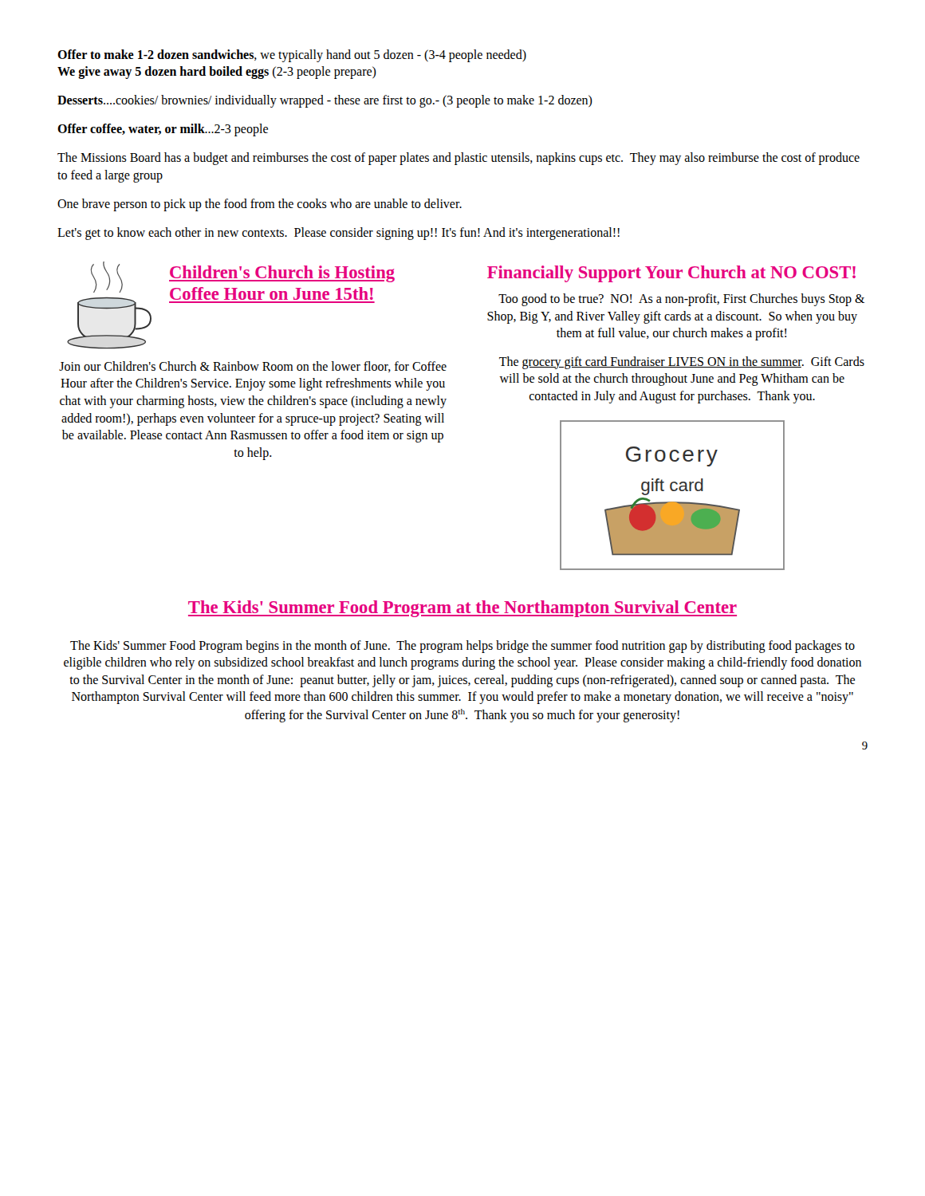Offer to make 1-2 dozen sandwiches, we typically hand out 5 dozen - (3-4 people needed)
We give away 5 dozen hard boiled eggs (2-3 people prepare)
Desserts....cookies/ brownies/ individually wrapped - these are first to go.- (3 people to make 1-2 dozen)
Offer coffee, water, or milk...2-3 people
The Missions Board has a budget and reimburses the cost of paper plates and plastic utensils, napkins cups etc. They may also reimburse the cost of produce to feed a large group
One brave person to pick up the food from the cooks who are unable to deliver.
Let's get to know each other in new contexts. Please consider signing up!! It's fun! And it's intergenerational!!
Children's Church is Hosting Coffee Hour on June 15th!
Join our Children's Church & Rainbow Room on the lower floor, for Coffee Hour after the Children's Service. Enjoy some light refreshments while you chat with your charming hosts, view the children's space (including a newly added room!), perhaps even volunteer for a spruce-up project? Seating will be available. Please contact Ann Rasmussen to offer a food item or sign up to help.
Financially Support Your Church at NO COST!
Too good to be true? NO! As a non-profit, First Churches buys Stop & Shop, Big Y, and River Valley gift cards at a discount. So when you buy them at full value, our church makes a profit!
The grocery gift card Fundraiser LIVES ON in the summer. Gift Cards will be sold at the church throughout June and Peg Whitham can be contacted in July and August for purchases. Thank you.
The Kids' Summer Food Program at the Northampton Survival Center
The Kids' Summer Food Program begins in the month of June. The program helps bridge the summer food nutrition gap by distributing food packages to eligible children who rely on subsidized school breakfast and lunch programs during the school year. Please consider making a child-friendly food donation to the Survival Center in the month of June: peanut butter, jelly or jam, juices, cereal, pudding cups (non-refrigerated), canned soup or canned pasta. The Northampton Survival Center will feed more than 600 children this summer. If you would prefer to make a monetary donation, we will receive a "noisy" offering for the Survival Center on June 8th. Thank you so much for your generosity!
9